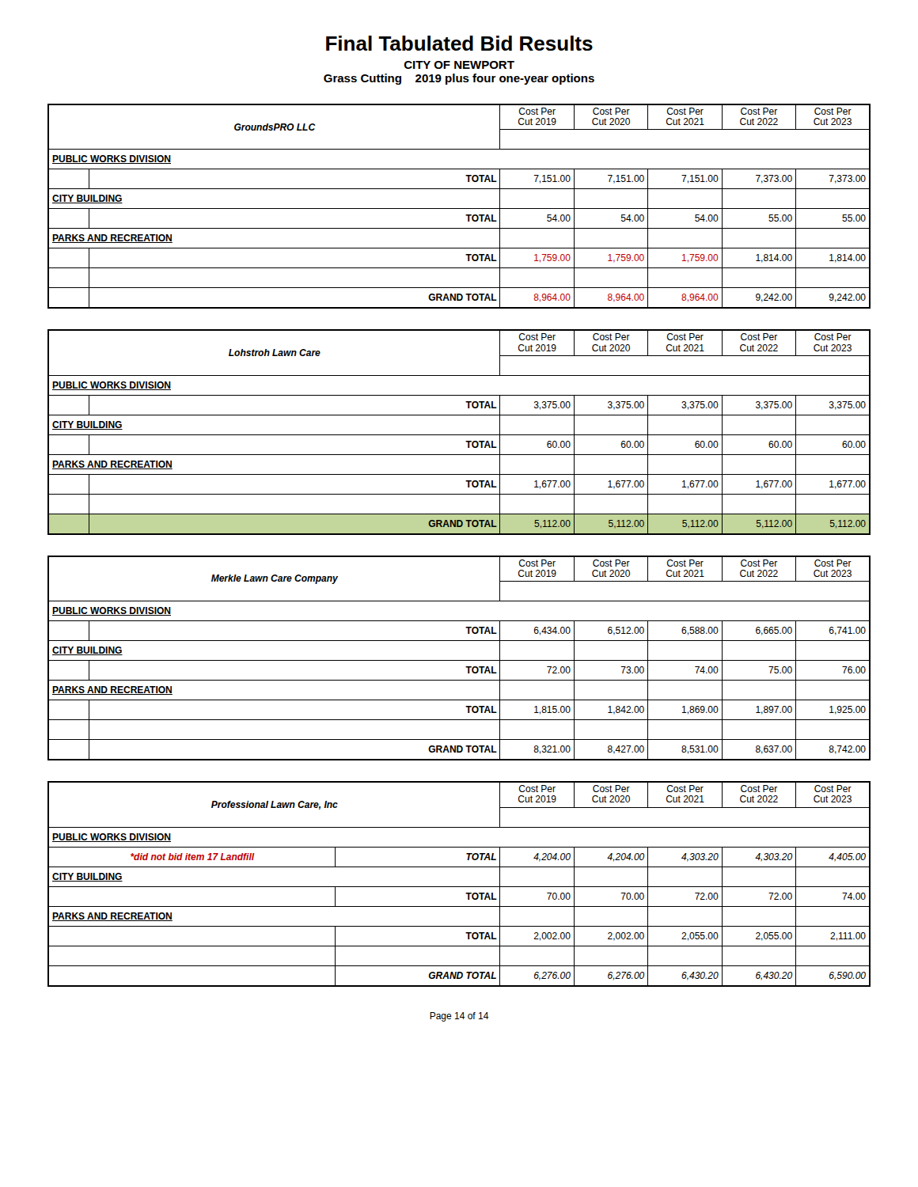Final Tabulated Bid Results
CITY OF NEWPORT
Grass Cutting 2019 plus four one-year options
| GroundsPRO LLC | Cost Per Cut 2019 | Cost Per Cut 2020 | Cost Per Cut 2021 | Cost Per Cut 2022 | Cost Per Cut 2023 |
| PUBLIC WORKS DIVISION |
| | TOTAL | 7,151.00 | 7,151.00 | 7,151.00 | 7,373.00 | 7,373.00 |
| CITY BUILDING | | | | | |
| | TOTAL | 54.00 | 54.00 | 54.00 | 55.00 | 55.00 |
| PARKS AND RECREATION | | | | | |
| | TOTAL | 1,759.00 | 1,759.00 | 1,759.00 | 1,814.00 | 1,814.00 |
| | GRAND TOTAL | 8,964.00 | 8,964.00 | 8,964.00 | 9,242.00 | 9,242.00 |
| Lohstroh Lawn Care | Cost Per Cut 2019 | Cost Per Cut 2020 | Cost Per Cut 2021 | Cost Per Cut 2022 | Cost Per Cut 2023 |
| PUBLIC WORKS DIVISION |
| | TOTAL | 3,375.00 | 3,375.00 | 3,375.00 | 3,375.00 | 3,375.00 |
| CITY BUILDING | | | | | |
| | TOTAL | 60.00 | 60.00 | 60.00 | 60.00 | 60.00 |
| PARKS AND RECREATION | | | | | |
| | TOTAL | 1,677.00 | 1,677.00 | 1,677.00 | 1,677.00 | 1,677.00 |
| | GRAND TOTAL | 5,112.00 | 5,112.00 | 5,112.00 | 5,112.00 | 5,112.00 |
| Merkle Lawn Care Company | Cost Per Cut 2019 | Cost Per Cut 2020 | Cost Per Cut 2021 | Cost Per Cut 2022 | Cost Per Cut 2023 |
| PUBLIC WORKS DIVISION |
| | TOTAL | 6,434.00 | 6,512.00 | 6,588.00 | 6,665.00 | 6,741.00 |
| CITY BUILDING | | | | | |
| | TOTAL | 72.00 | 73.00 | 74.00 | 75.00 | 76.00 |
| PARKS AND RECREATION | | | | | |
| | TOTAL | 1,815.00 | 1,842.00 | 1,869.00 | 1,897.00 | 1,925.00 |
| | GRAND TOTAL | 8,321.00 | 8,427.00 | 8,531.00 | 8,637.00 | 8,742.00 |
| Professional Lawn Care, Inc | Cost Per Cut 2019 | Cost Per Cut 2020 | Cost Per Cut 2021 | Cost Per Cut 2022 | Cost Per Cut 2023 |
| PUBLIC WORKS DIVISION |
| *did not bid item 17 Landfill | TOTAL | 4,204.00 | 4,204.00 | 4,303.20 | 4,303.20 | 4,405.00 |
| CITY BUILDING | | | | | |
| | TOTAL | 70.00 | 70.00 | 72.00 | 72.00 | 74.00 |
| PARKS AND RECREATION | | | | | |
| | TOTAL | 2,002.00 | 2,002.00 | 2,055.00 | 2,055.00 | 2,111.00 |
| | GRAND TOTAL | 6,276.00 | 6,276.00 | 6,430.20 | 6,430.20 | 6,590.00 |
Page 14 of 14